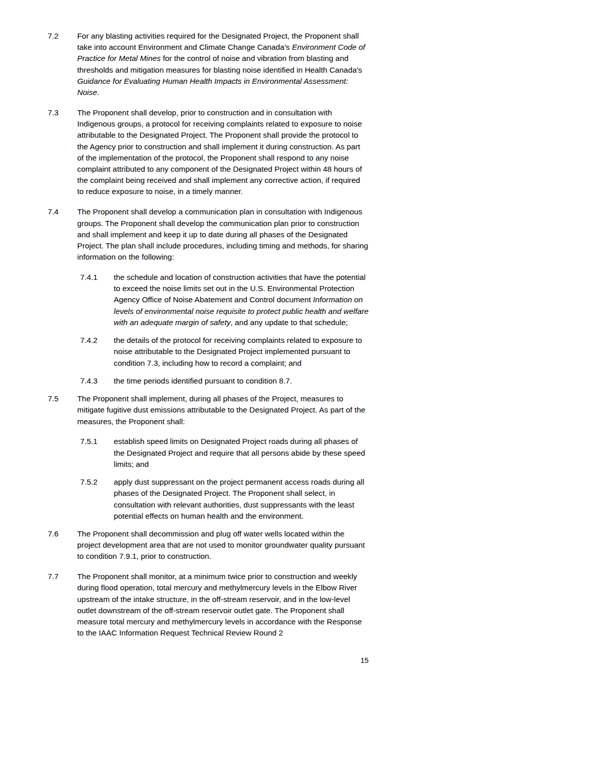7.2
For any blasting activities required for the Designated Project, the Proponent shall take into account Environment and Climate Change Canada's Environment Code of Practice for Metal Mines for the control of noise and vibration from blasting and thresholds and mitigation measures for blasting noise identified in Health Canada's Guidance for Evaluating Human Health Impacts in Environmental Assessment: Noise.
7.3
The Proponent shall develop, prior to construction and in consultation with Indigenous groups, a protocol for receiving complaints related to exposure to noise attributable to the Designated Project. The Proponent shall provide the protocol to the Agency prior to construction and shall implement it during construction. As part of the implementation of the protocol, the Proponent shall respond to any noise complaint attributed to any component of the Designated Project within 48 hours of the complaint being received and shall implement any corrective action, if required to reduce exposure to noise, in a timely manner.
7.4
The Proponent shall develop a communication plan in consultation with Indigenous groups. The Proponent shall develop the communication plan prior to construction and shall implement and keep it up to date during all phases of the Designated Project. The plan shall include procedures, including timing and methods, for sharing information on the following:
7.4.1
the schedule and location of construction activities that have the potential to exceed the noise limits set out in the U.S. Environmental Protection Agency Office of Noise Abatement and Control document Information on levels of environmental noise requisite to protect public health and welfare with an adequate margin of safety, and any update to that schedule;
7.4.2
the details of the protocol for receiving complaints related to exposure to noise attributable to the Designated Project implemented pursuant to condition 7.3, including how to record a complaint; and
7.4.3
the time periods identified pursuant to condition 8.7.
7.5
The Proponent shall implement, during all phases of the Project, measures to mitigate fugitive dust emissions attributable to the Designated Project. As part of the measures, the Proponent shall:
7.5.1
establish speed limits on Designated Project roads during all phases of the Designated Project and require that all persons abide by these speed limits; and
7.5.2
apply dust suppressant on the project permanent access roads during all phases of the Designated Project. The Proponent shall select, in consultation with relevant authorities, dust suppressants with the least potential effects on human health and the environment.
7.6
The Proponent shall decommission and plug off water wells located within the project development area that are not used to monitor groundwater quality pursuant to condition 7.9.1, prior to construction.
7.7
The Proponent shall monitor, at a minimum twice prior to construction and weekly during flood operation, total mercury and methylmercury levels in the Elbow River upstream of the intake structure, in the off-stream reservoir, and in the low-level outlet downstream of the off-stream reservoir outlet gate. The Proponent shall measure total mercury and methylmercury levels in accordance with the Response to the IAAC Information Request Technical Review Round 2
15